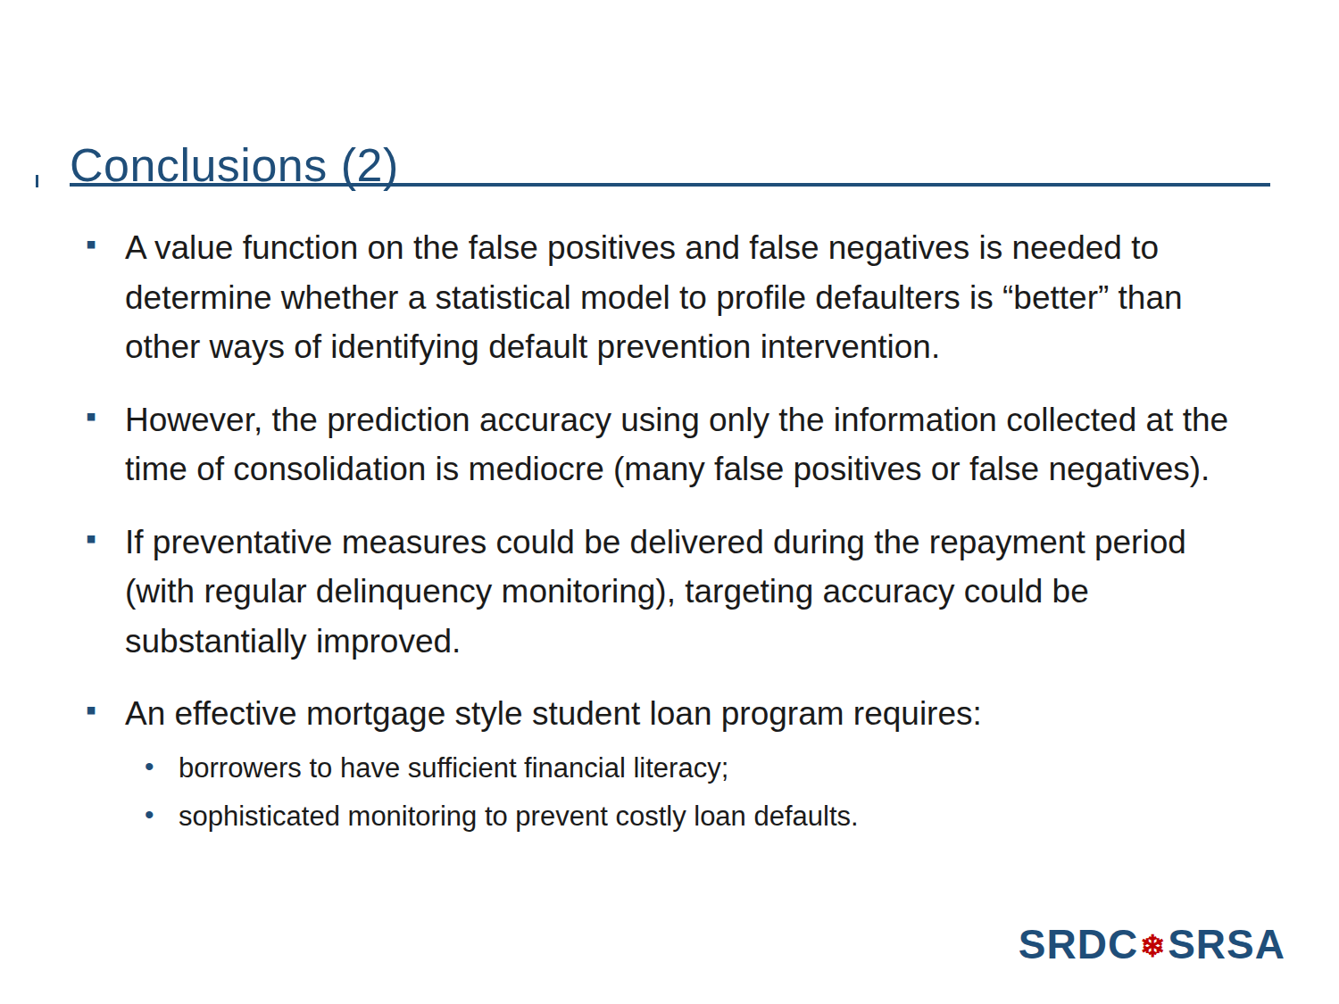Conclusions (2)
A value function on the false positives and false negatives is needed to determine whether a statistical model to profile defaulters is “better” than other ways of identifying default prevention intervention.
However, the prediction accuracy using only the information collected at the time of consolidation is mediocre (many false positives or false negatives).
If preventative measures could be delivered during the repayment period (with regular delinquency monitoring), targeting accuracy could be substantially improved.
An effective mortgage style student loan program requires:
borrowers to have sufficient financial literacy;
sophisticated monitoring to prevent costly loan defaults.
SRDC❄SRSA